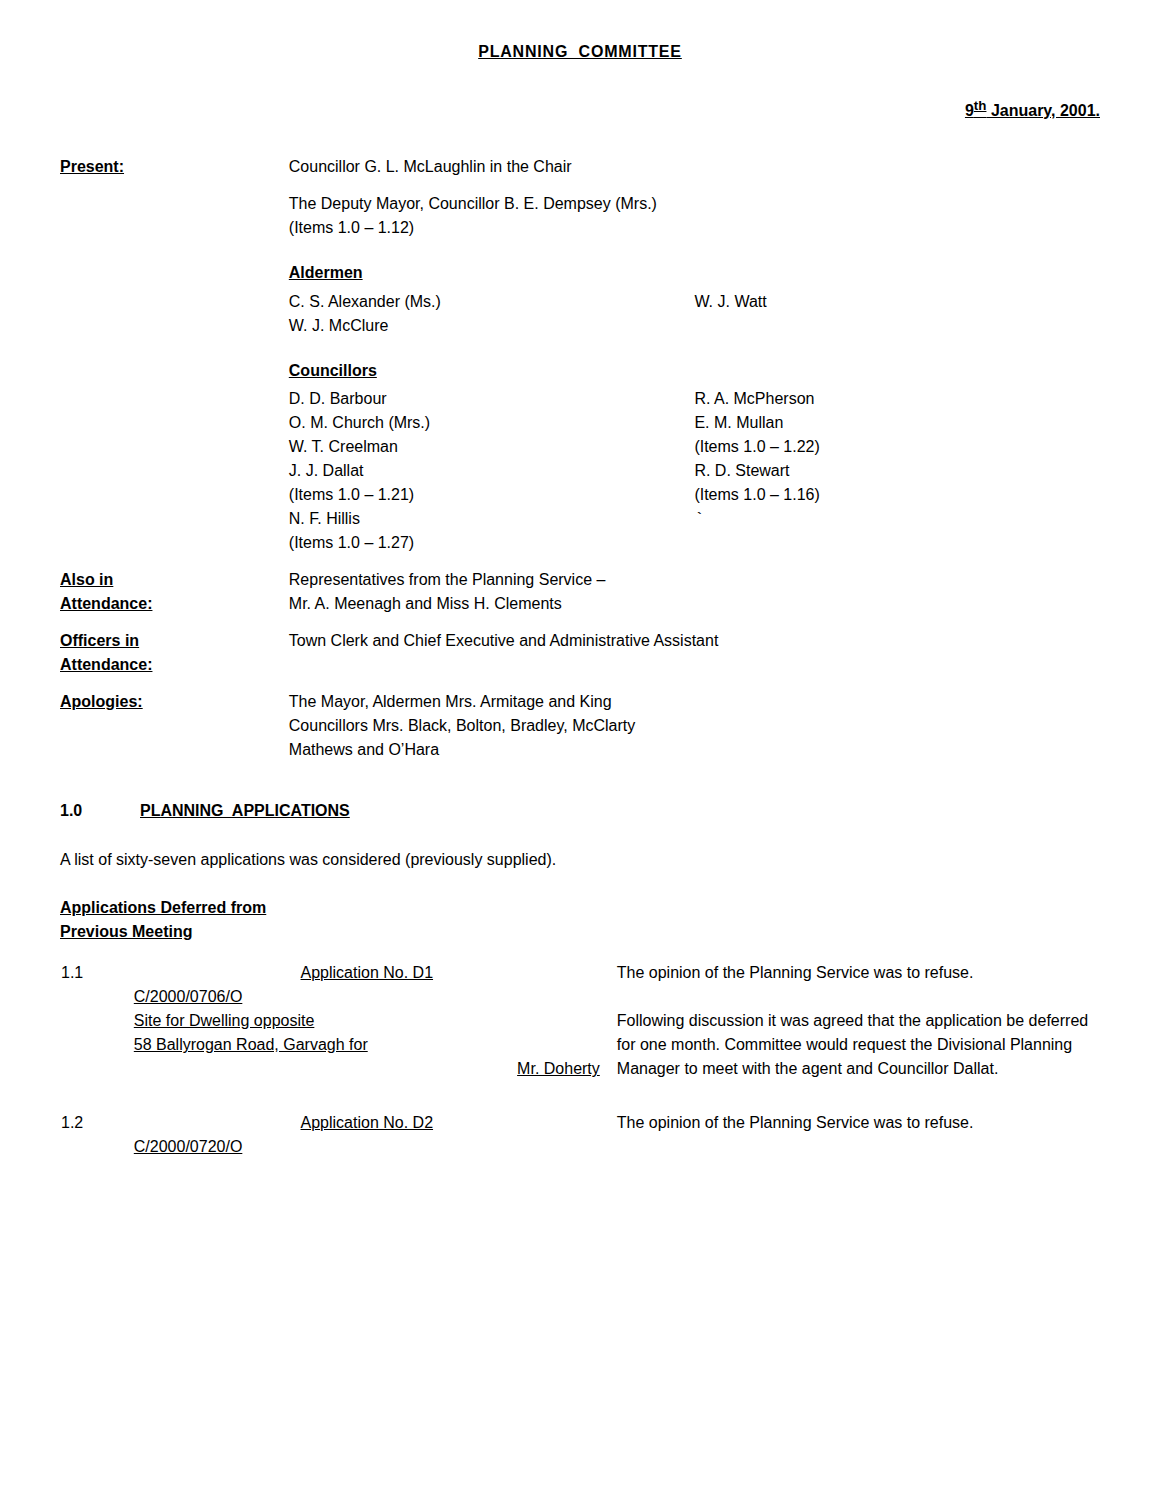PLANNING COMMITTEE
9th January, 2001.
| Present: | Councillor G. L. McLaughlin in the Chair |
| | The Deputy Mayor, Councillor B. E. Dempsey (Mrs.) (Items 1.0 – 1.12) |
| | Aldermen / C. S. Alexander (Ms.) W. J. McClure / W. J. Watt / |
| | Councillors / D. D. Barbour O. M. Church (Mrs.) W. T. Creelman J. J. Dallat (Items 1.0 – 1.21) N. F. Hillis (Items 1.0 – 1.27) / R. A. McPherson E. M. Mullan (Items 1.0 – 1.22) R. D. Stewart (Items 1.0 – 1.16) ` / |
| Also in Attendance: | Representatives from the Planning Service – Mr. A. Meenagh and Miss H. Clements |
| Officers in Attendance: | Town Clerk and Chief Executive and Administrative Assistant |
| Apologies: | The Mayor, Aldermen Mrs. Armitage and King Councillors Mrs. Black, Bolton, Bradley, McClarty Mathews and O’Hara |
1.0
PLANNING APPLICATIONS
A list of sixty-seven applications was considered (previously supplied).
Applications Deferred from
Previous Meeting
| 1.1 | Application No. D1 C/2000/0706/O Site for Dwelling opposite 58 Ballyrogan Road, Garvagh for Mr. Doherty | The opinion of the Planning Service was to refuse. Following discussion it was agreed that the application be deferred for one month. Committee would request the Divisional Planning Manager to meet with the agent and Councillor Dallat. |
| 1.2 | Application No. D2 C/2000/0720/O | The opinion of the Planning Service was to refuse. |